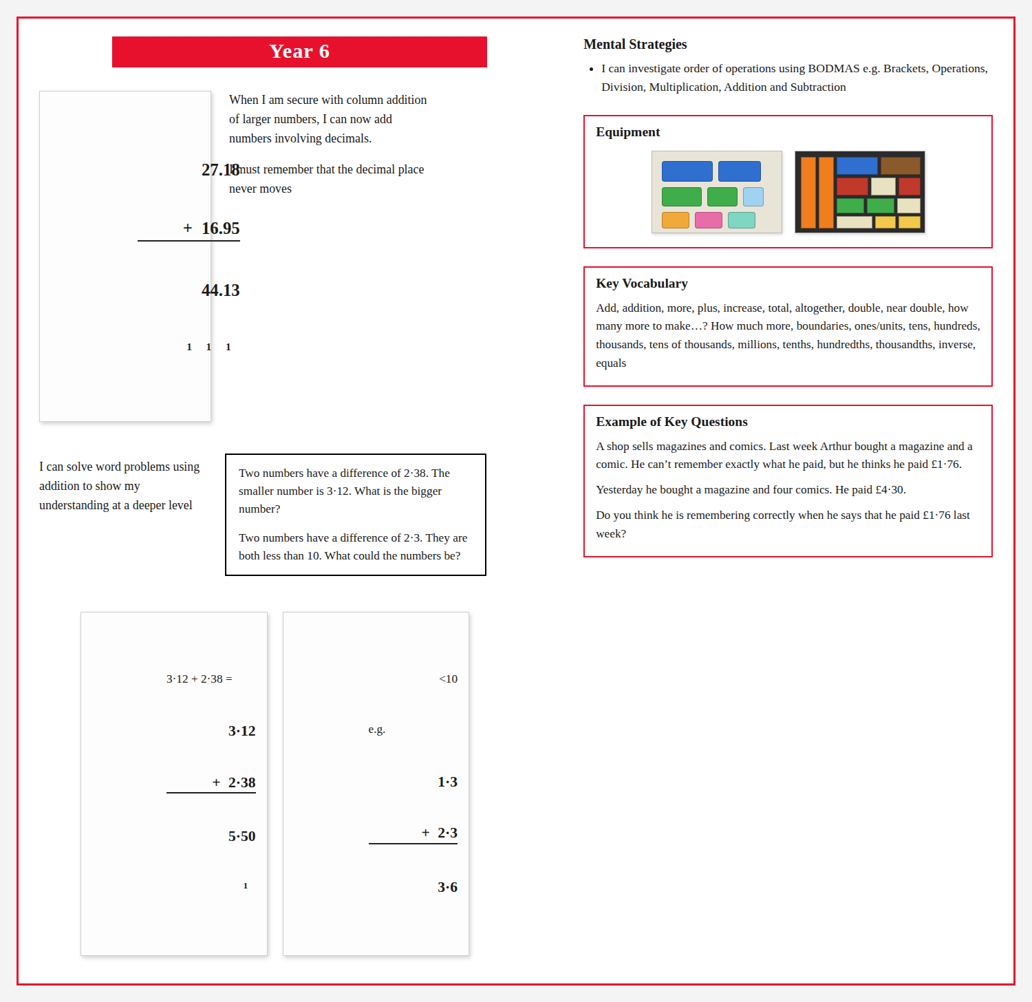Year 6
27.18
+16.95
44.13
1 1 1
When I am secure with column addition of larger numbers, I can now add numbers involving decimals.
I must remember that the decimal place never moves
I can solve word problems using addition to show my understanding at a deeper level
Two numbers have a difference of 2·38. The smaller number is 3·12. What is the bigger number?
Two numbers have a difference of 2·3. They are both less than 10. What could the numbers be?
3·12 + 2·38 =
3·12
+2·38
5·50
1
<10 e.g.
1·3
+2·3
3·6
Mental Strategies
I can investigate order of operations using BODMAS e.g. Brackets, Operations, Division, Multiplication, Addition and Subtraction
Equipment
Key Vocabulary
Add, addition, more, plus, increase, total, altogether, double, near double, how many more to make…? How much more, boundaries, ones/units, tens, hundreds, thousands, tens of thousands, millions, tenths, hundredths, thousandths, inverse, equals
Example of Key Questions
A shop sells magazines and comics. Last week Arthur bought a magazine and a comic. He can’t remember exactly what he paid, but he thinks he paid £1·76.
Yesterday he bought a magazine and four comics. He paid £4·30.
Do you think he is remembering correctly when he says that he paid £1·76 last week?